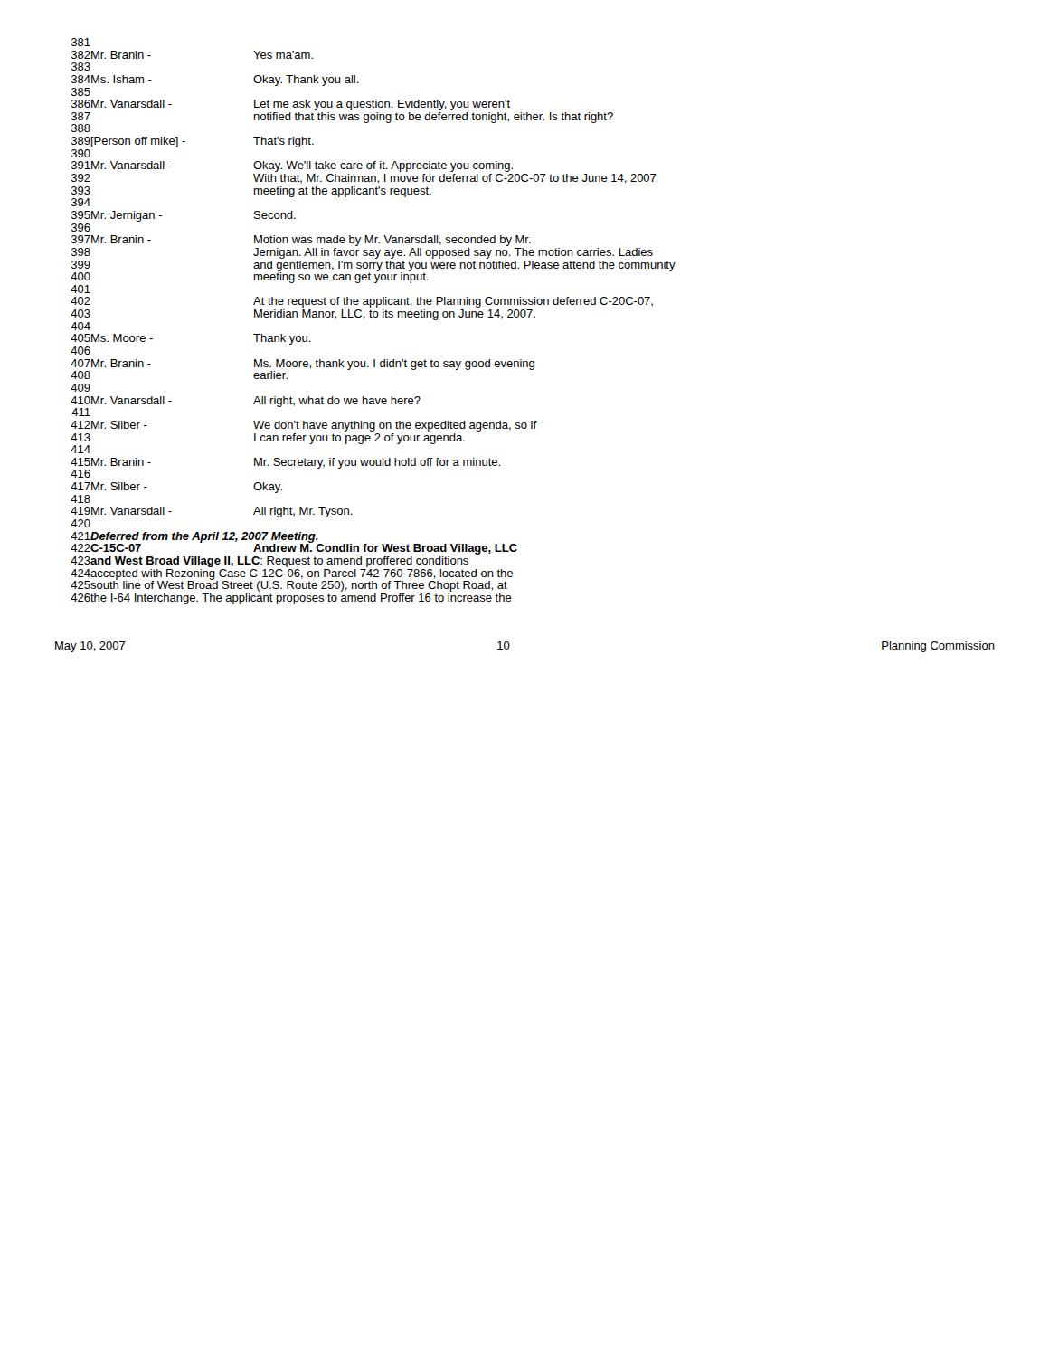| 381 | | |
| 382 | Mr. Branin - | Yes ma'am. |
| 383 | | |
| 384 | Ms. Isham - | Okay. Thank you all. |
| 385 | | |
| 386 | Mr. Vanarsdall - | Let me ask you a question. Evidently, you weren't |
| 387 | | notified that this was going to be deferred tonight, either. Is that right? |
| 388 | | |
| 389 | [Person off mike] - | That's right. |
| 390 | | |
| 391 | Mr. Vanarsdall - | Okay. We'll take care of it. Appreciate you coming. |
| 392 | | With that, Mr. Chairman, I move for deferral of C-20C-07 to the June 14, 2007 |
| 393 | | meeting at the applicant's request. |
| 394 | | |
| 395 | Mr. Jernigan - | Second. |
| 396 | | |
| 397 | Mr. Branin - | Motion was made by Mr. Vanarsdall, seconded by Mr. |
| 398 | | Jernigan. All in favor say aye. All opposed say no. The motion carries. Ladies |
| 399 | | and gentlemen, I'm sorry that you were not notified. Please attend the community |
| 400 | | meeting so we can get your input. |
| 401 | | |
| 402 | | At the request of the applicant, the Planning Commission deferred C-20C-07, |
| 403 | | Meridian Manor, LLC, to its meeting on June 14, 2007. |
| 404 | | |
| 405 | Ms. Moore - | Thank you. |
| 406 | | |
| 407 | Mr. Branin - | Ms. Moore, thank you. I didn't get to say good evening |
| 408 | | earlier. |
| 409 | | |
| 410 | Mr. Vanarsdall - | All right, what do we have here? |
| 411 | | |
| 412 | Mr. Silber - | We don't have anything on the expedited agenda, so if |
| 413 | | I can refer you to page 2 of your agenda. |
| 414 | | |
| 415 | Mr. Branin - | Mr. Secretary, if you would hold off for a minute. |
| 416 | | |
| 417 | Mr. Silber - | Okay. |
| 418 | | |
| 419 | Mr. Vanarsdall - | All right, Mr. Tyson. |
| 420 | | |
| 421 | Deferred from the April 12, 2007 Meeting. |
| 422 | C-15C-07 | Andrew M. Condlin for West Broad Village, LLC |
| 423 | and West Broad Village II, LLC : Request to amend proffered conditions |
| 424 | accepted with Rezoning Case C-12C-06, on Parcel 742-760-7866, located on the |
| 425 | south line of West Broad Street (U.S. Route 250), north of Three Chopt Road, at |
| 426 | the I-64 Interchange. The applicant proposes to amend Proffer 16 to increase the |
May 10, 2007 10 Planning Commission